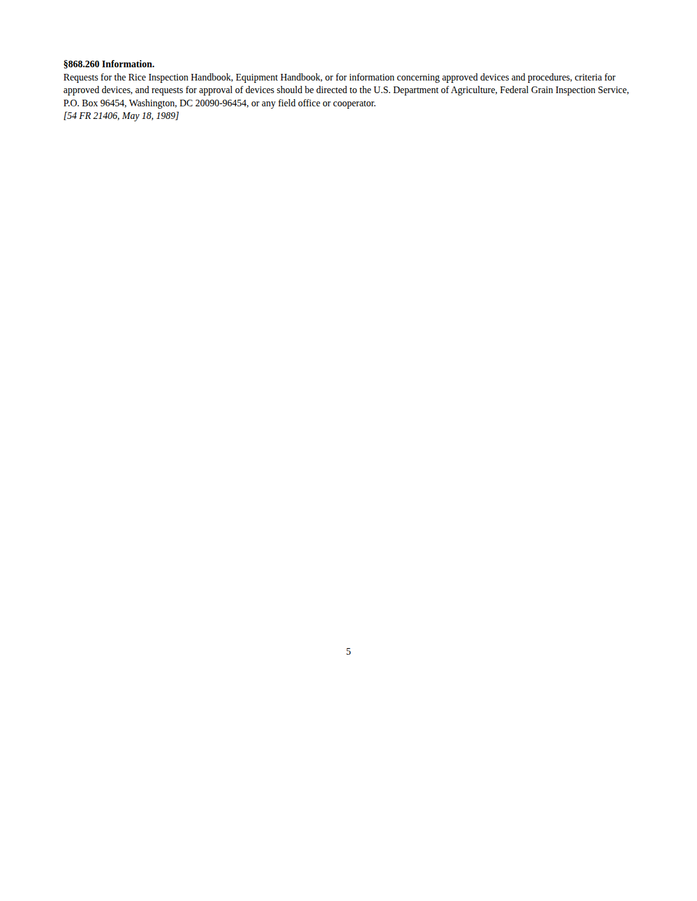§868.260 Information.
Requests for the Rice Inspection Handbook, Equipment Handbook, or for information concerning approved devices and procedures, criteria for approved devices, and requests for approval of devices should be directed to the U.S. Department of Agriculture, Federal Grain Inspection Service, P.O. Box 96454, Washington, DC 20090-96454, or any field office or cooperator.
[54 FR 21406, May 18, 1989]
5